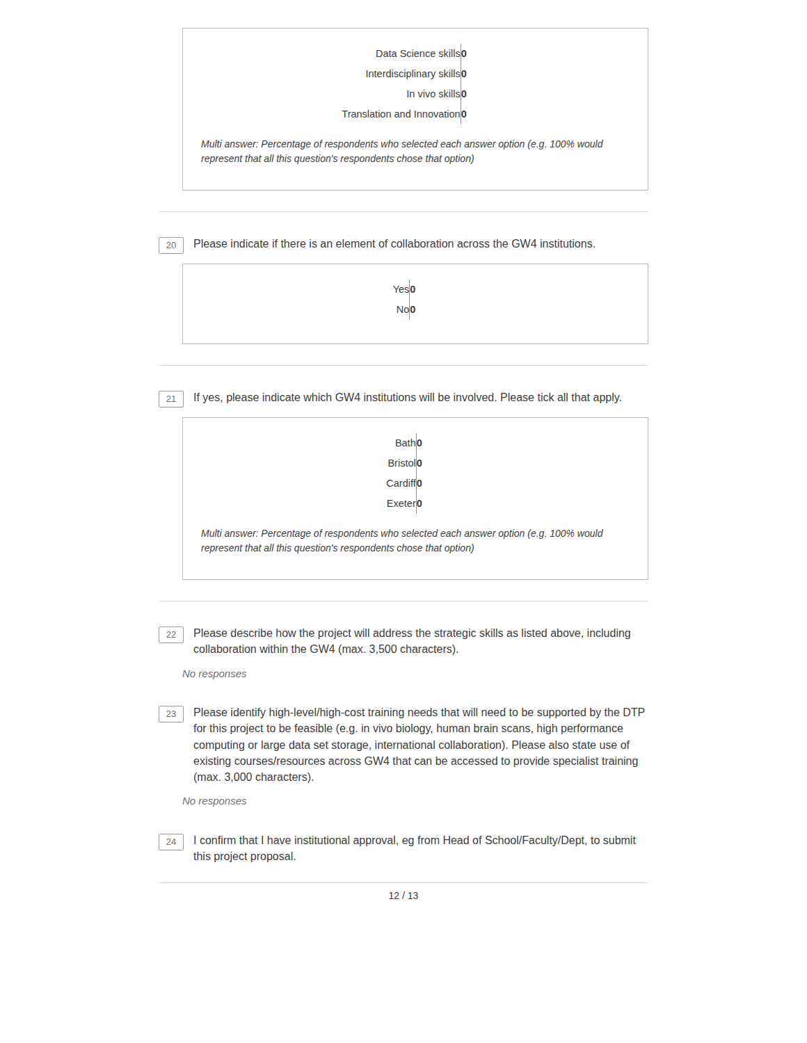| Data Science skills | 0 |
| Interdisciplinary skills | 0 |
| In vivo skills | 0 |
| Translation and Innovation | 0 |
Multi answer: Percentage of respondents who selected each answer option (e.g. 100% would
represent that all this question's respondents chose that option)
20
Please indicate if there is an element of collaboration across the GW4 institutions.
| Yes | 0 |
| No | 0 |
21
If yes, please indicate which GW4 institutions will be involved. Please tick all that apply.
| Bath | 0 |
| Bristol | 0 |
| Cardiff | 0 |
| Exeter | 0 |
Multi answer: Percentage of respondents who selected each answer option (e.g. 100% would
represent that all this question's respondents chose that option)
22
Please describe how the project will address the strategic skills as listed above, including collaboration within the GW4 (max. 3,500 characters).
No responses
23
Please identify high-level/high-cost training needs that will need to be supported by the DTP for this project to be feasible (e.g. in vivo biology, human brain scans, high performance computing or large data set storage, international collaboration). Please also state use of existing courses/resources across GW4 that can be accessed to provide specialist training (max. 3,000 characters).
No responses
24
I confirm that I have institutional approval, eg from Head of School/Faculty/Dept, to submit this project proposal.
12 / 13